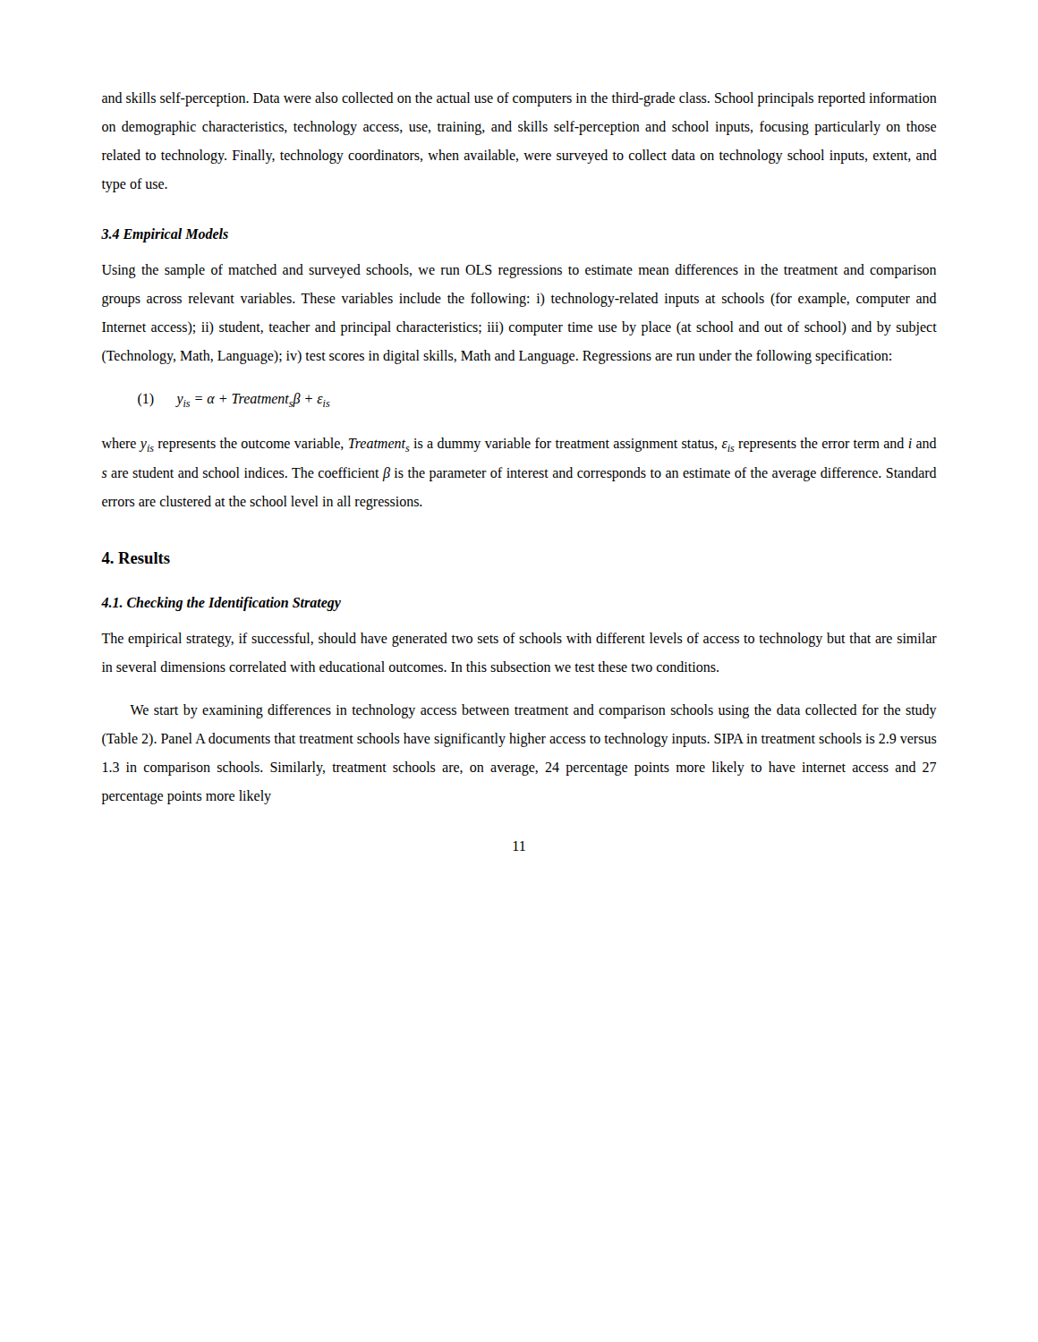and skills self-perception. Data were also collected on the actual use of computers in the third-grade class. School principals reported information on demographic characteristics, technology access, use, training, and skills self-perception and school inputs, focusing particularly on those related to technology. Finally, technology coordinators, when available, were surveyed to collect data on technology school inputs, extent, and type of use.
3.4 Empirical Models
Using the sample of matched and surveyed schools, we run OLS regressions to estimate mean differences in the treatment and comparison groups across relevant variables. These variables include the following: i) technology-related inputs at schools (for example, computer and Internet access); ii) student, teacher and principal characteristics; iii) computer time use by place (at school and out of school) and by subject (Technology, Math, Language); iv) test scores in digital skills, Math and Language. Regressions are run under the following specification:
(1) yis = α + Treatmentsβ + εis
where yis represents the outcome variable, Treatments is a dummy variable for treatment assignment status, εis represents the error term and i and s are student and school indices. The coefficient β is the parameter of interest and corresponds to an estimate of the average difference. Standard errors are clustered at the school level in all regressions.
4. Results
4.1. Checking the Identification Strategy
The empirical strategy, if successful, should have generated two sets of schools with different levels of access to technology but that are similar in several dimensions correlated with educational outcomes. In this subsection we test these two conditions.
We start by examining differences in technology access between treatment and comparison schools using the data collected for the study (Table 2). Panel A documents that treatment schools have significantly higher access to technology inputs. SIPA in treatment schools is 2.9 versus 1.3 in comparison schools. Similarly, treatment schools are, on average, 24 percentage points more likely to have internet access and 27 percentage points more likely
11